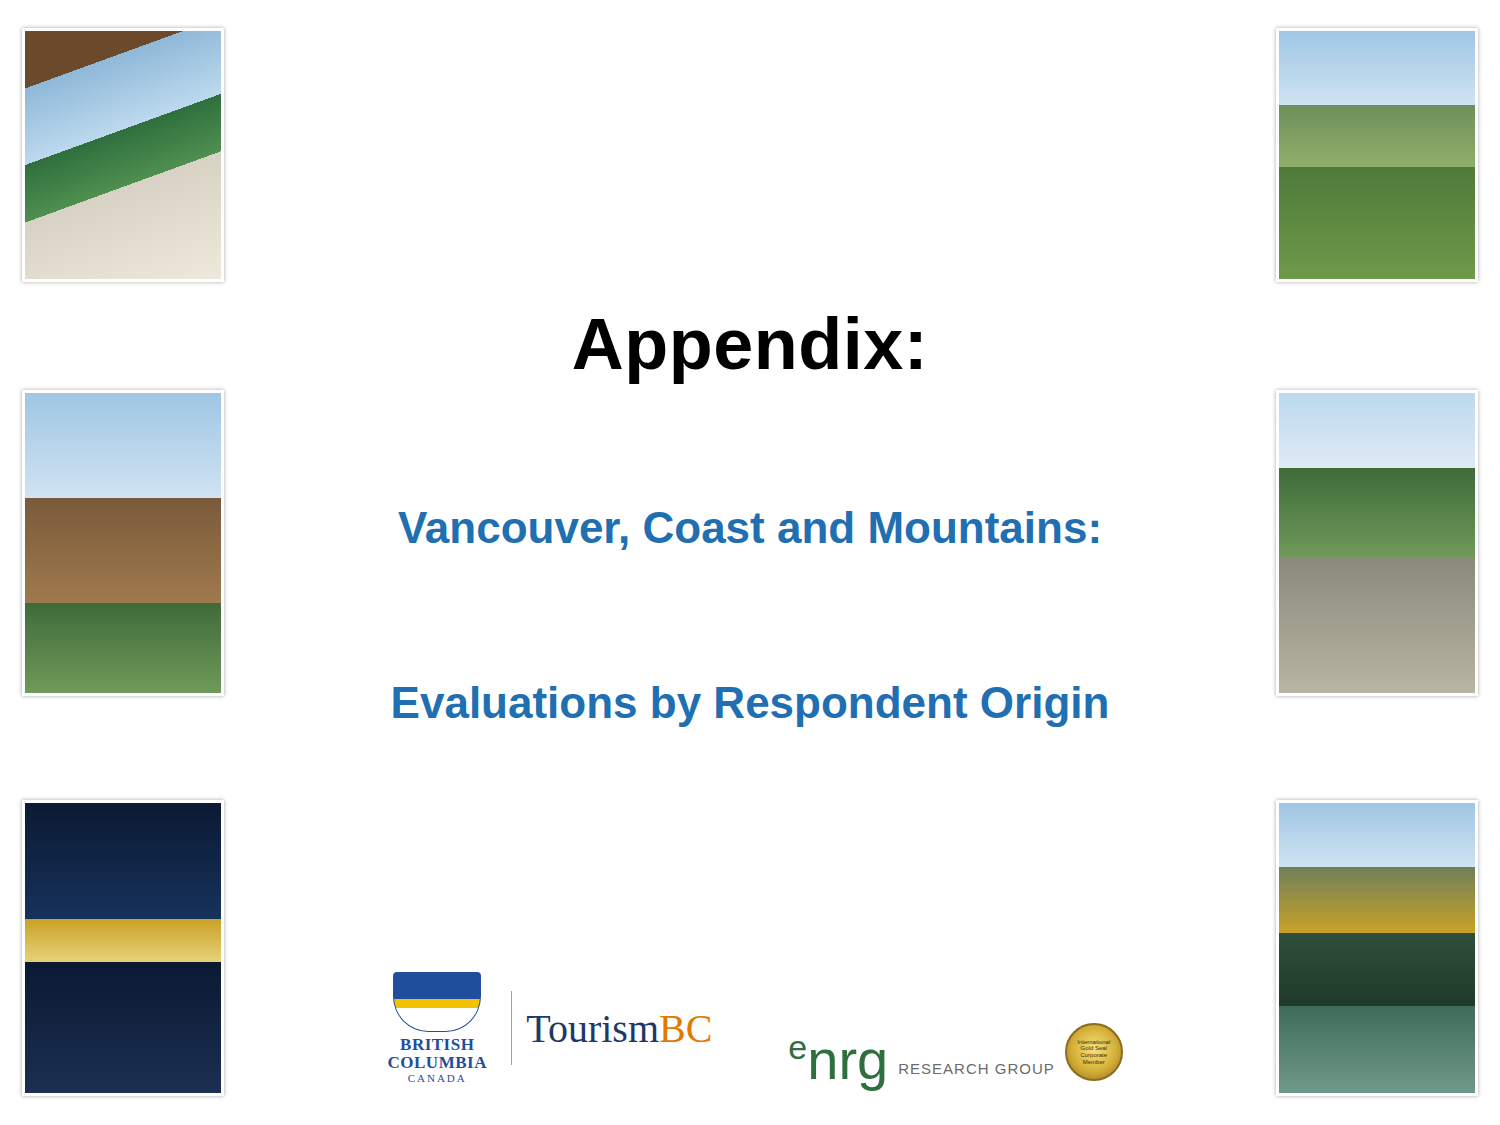Appendix:
Vancouver, Coast and Mountains: Evaluations by Respondent Origin
BRITISH
COLUMBIA
CANADA
TourismBC
enrg
RESEARCH GROUP
International
Gold Seal
Corporate Member